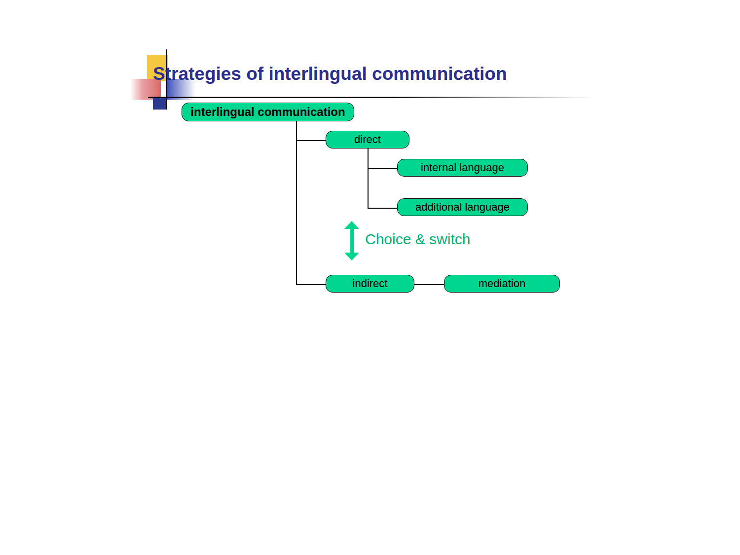Strategies of interlingual communication
interlingual communication
direct
internal language
additional language
Choice & switch
indirect
mediation